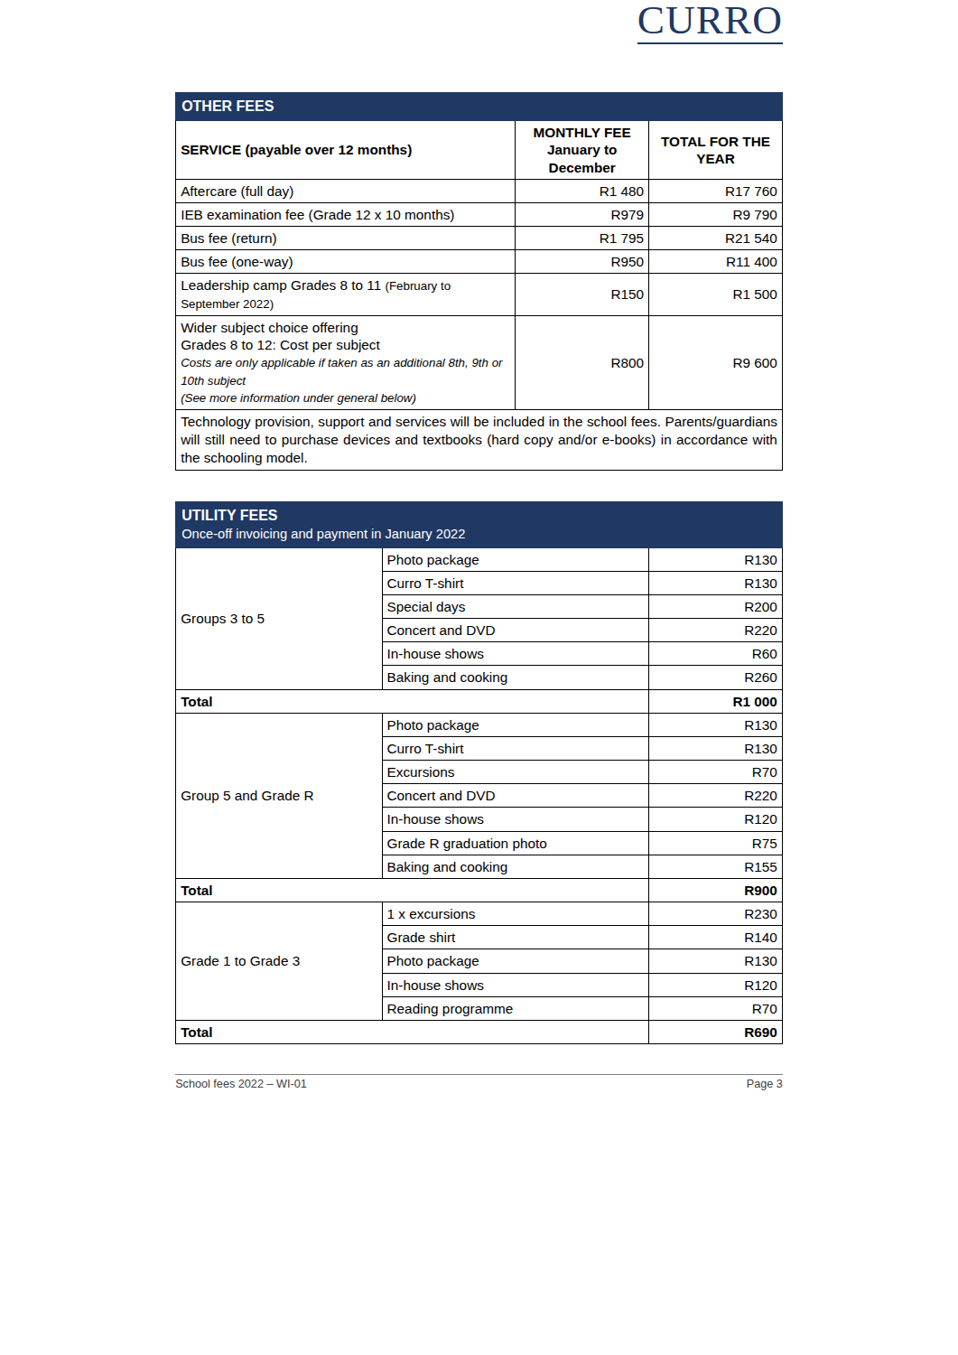CURRO
| OTHER FEES |
| SERVICE (payable over 12 months) | MONTHLY FEE January to December | TOTAL FOR THE YEAR |
| Aftercare (full day) | R1 480 | R17 760 |
| IEB examination fee (Grade 12 x 10 months) | R979 | R9 790 |
| Bus fee (return) | R1 795 | R21 540 |
| Bus fee (one-way) | R950 | R11 400 |
| Leadership camp Grades 8 to 11 (February to September 2022) | R150 | R1 500 |
| Wider subject choice offering Grades 8 to 12: Cost per subject Costs are only applicable if taken as an additional 8th, 9th or 10th subject (See more information under general below) | R800 | R9 600 |
| Technology provision, support and services will be included in the school fees. Parents/guardians will still need to purchase devices and textbooks (hard copy and/or e-books) in accordance with the schooling model. |
| UTILITY FEES Once-off invoicing and payment in January 2022 |
| Groups 3 to 5 | Photo package | R130 |
| Curro T-shirt | R130 |
| Special days | R200 |
| Concert and DVD | R220 |
| In-house shows | R60 |
| Baking and cooking | R260 |
| Total | R1 000 |
| Group 5 and Grade R | Photo package | R130 |
| Curro T-shirt | R130 |
| Excursions | R70 |
| Concert and DVD | R220 |
| In-house shows | R120 |
| Grade R graduation photo | R75 |
| Baking and cooking | R155 |
| Total | R900 |
| Grade 1 to Grade 3 | 1 x excursions | R230 |
| Grade shirt | R140 |
| Photo package | R130 |
| In-house shows | R120 |
| Reading programme | R70 |
| Total | R690 |
School fees 2022 – WI-01 Page 3